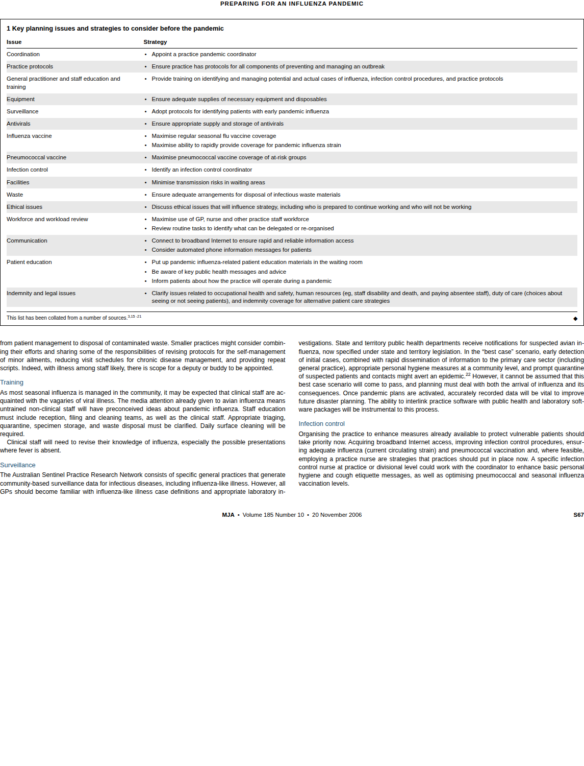PREPARING FOR AN INFLUENZA PANDEMIC
1 Key planning issues and strategies to consider before the pandemic
| Issue | Strategy |
| --- | --- |
| Coordination | Appoint a practice pandemic coordinator |
| Practice protocols | Ensure practice has protocols for all components of preventing and managing an outbreak |
| General practitioner and staff education and training | Provide training on identifying and managing potential and actual cases of influenza, infection control procedures, and practice protocols |
| Equipment | Ensure adequate supplies of necessary equipment and disposables |
| Surveillance | Adopt protocols for identifying patients with early pandemic influenza |
| Antivirals | Ensure appropriate supply and storage of antivirals |
| Influenza vaccine | Maximise regular seasonal flu vaccine coverage Maximise ability to rapidly provide coverage for pandemic influenza strain |
| Pneumococcal vaccine | Maximise pneumococcal vaccine coverage of at-risk groups |
| Infection control | Identify an infection control coordinator |
| Facilities | Minimise transmission risks in waiting areas |
| Waste | Ensure adequate arrangements for disposal of infectious waste materials |
| Ethical issues | Discuss ethical issues that will influence strategy, including who is prepared to continue working and who will not be working |
| Workforce and workload review | Maximise use of GP, nurse and other practice staff workforce Review routine tasks to identify what can be delegated or re-organised |
| Communication | Connect to broadband Internet to ensure rapid and reliable information access Consider automated phone information messages for patients |
| Patient education | Put up pandemic influenza-related patient education materials in the waiting room Be aware of key public health messages and advice Inform patients about how the practice will operate during a pandemic |
| Indemnity and legal issues | Clarify issues related to occupational health and safety, human resources (eg, staff disability and death, and paying absentee staff), duty of care (choices about seeing or not seeing patients), and indemnity coverage for alternative patient care strategies |
This list has been collated from a number of sources.3,15 -21 ◆
from patient management to disposal of contaminated waste. Smaller practices might consider combining their efforts and sharing some of the responsibilities of revising protocols for the self-management of minor ailments, reducing visit schedules for chronic disease management, and providing repeat scripts. Indeed, with illness among staff likely, there is scope for a deputy or buddy to be appointed.
Training
As most seasonal influenza is managed in the community, it may be expected that clinical staff are acquainted with the vagaries of viral illness. The media attention already given to avian influenza means untrained non-clinical staff will have preconceived ideas about pandemic influenza. Staff education must include reception, filing and cleaning teams, as well as the clinical staff. Appropriate triaging, quarantine, specimen storage, and waste disposal must be clarified. Daily surface cleaning will be required.
Clinical staff will need to revise their knowledge of influenza, especially the possible presentations where fever is absent.
Surveillance
The Australian Sentinel Practice Research Network consists of specific general practices that generate community-based surveillance data for infectious diseases, including influenza-like illness. However, all GPs should become familiar with influenza-like illness case definitions and appropriate laboratory investigations. State and territory public health departments receive notifications for suspected avian influenza, now specified under state and territory legislation. In the “best case” scenario, early detection of initial cases, combined with rapid dissemination of information to the primary care sector (including general practice), appropriate personal hygiene measures at a community level, and prompt quarantine of suspected patients and contacts might avert an epidemic.22 However, it cannot be assumed that this best case scenario will come to pass, and planning must deal with both the arrival of influenza and its consequences. Once pandemic plans are activated, accurately recorded data will be vital to improve future disaster planning. The ability to interlink practice software with public health and laboratory software packages will be instrumental to this process.
Infection control
Organising the practice to enhance measures already available to protect vulnerable patients should take priority now. Acquiring broadband Internet access, improving infection control procedures, ensuring adequate influenza (current circulating strain) and pneumococcal vaccination and, where feasible, employing a practice nurse are strategies that practices should put in place now. A specific infection control nurse at practice or divisional level could work with the coordinator to enhance basic personal hygiene and cough etiquette messages, as well as optimising pneumococcal and seasonal influenza vaccination levels.
MJA•Volume 185 Number 10•20 November 2006
S67